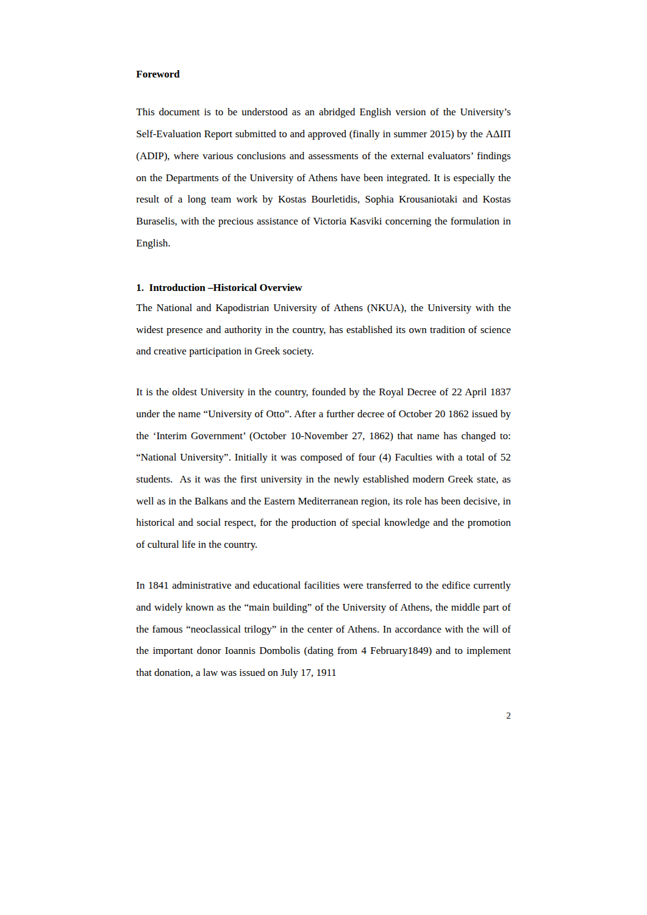Foreword
This document is to be understood as an abridged English version of the University’s Self-Evaluation Report submitted to and approved (finally in summer 2015) by the ΑΔΙΠ (ADIP), where various conclusions and assessments of the external evaluators’ findings on the Departments of the University of Athens have been integrated. It is especially the result of a long team work by Kostas Bourletidis, Sophia Krousaniotaki and Kostas Buraselis, with the precious assistance of Victoria Kasviki concerning the formulation in English.
1. Introduction –Historical Overview
The National and Kapodistrian University of Athens (NKUA), the University with the widest presence and authority in the country, has established its own tradition of science and creative participation in Greek society.
It is the oldest University in the country, founded by the Royal Decree of 22 April 1837 under the name “University of Otto”. After a further decree of October 20 1862 issued by the ‘Interim Government’ (October 10-November 27, 1862) that name has changed to: “National University”. Initially it was composed of four (4) Faculties with a total of 52 students. As it was the first university in the newly established modern Greek state, as well as in the Balkans and the Eastern Mediterranean region, its role has been decisive, in historical and social respect, for the production of special knowledge and the promotion of cultural life in the country.
In 1841 administrative and educational facilities were transferred to the edifice currently and widely known as the “main building” of the University of Athens, the middle part of the famous “neoclassical trilogy” in the center of Athens. In accordance with the will of the important donor Ioannis Dombolis (dating from 4 February1849) and to implement that donation, a law was issued on July 17, 1911
2